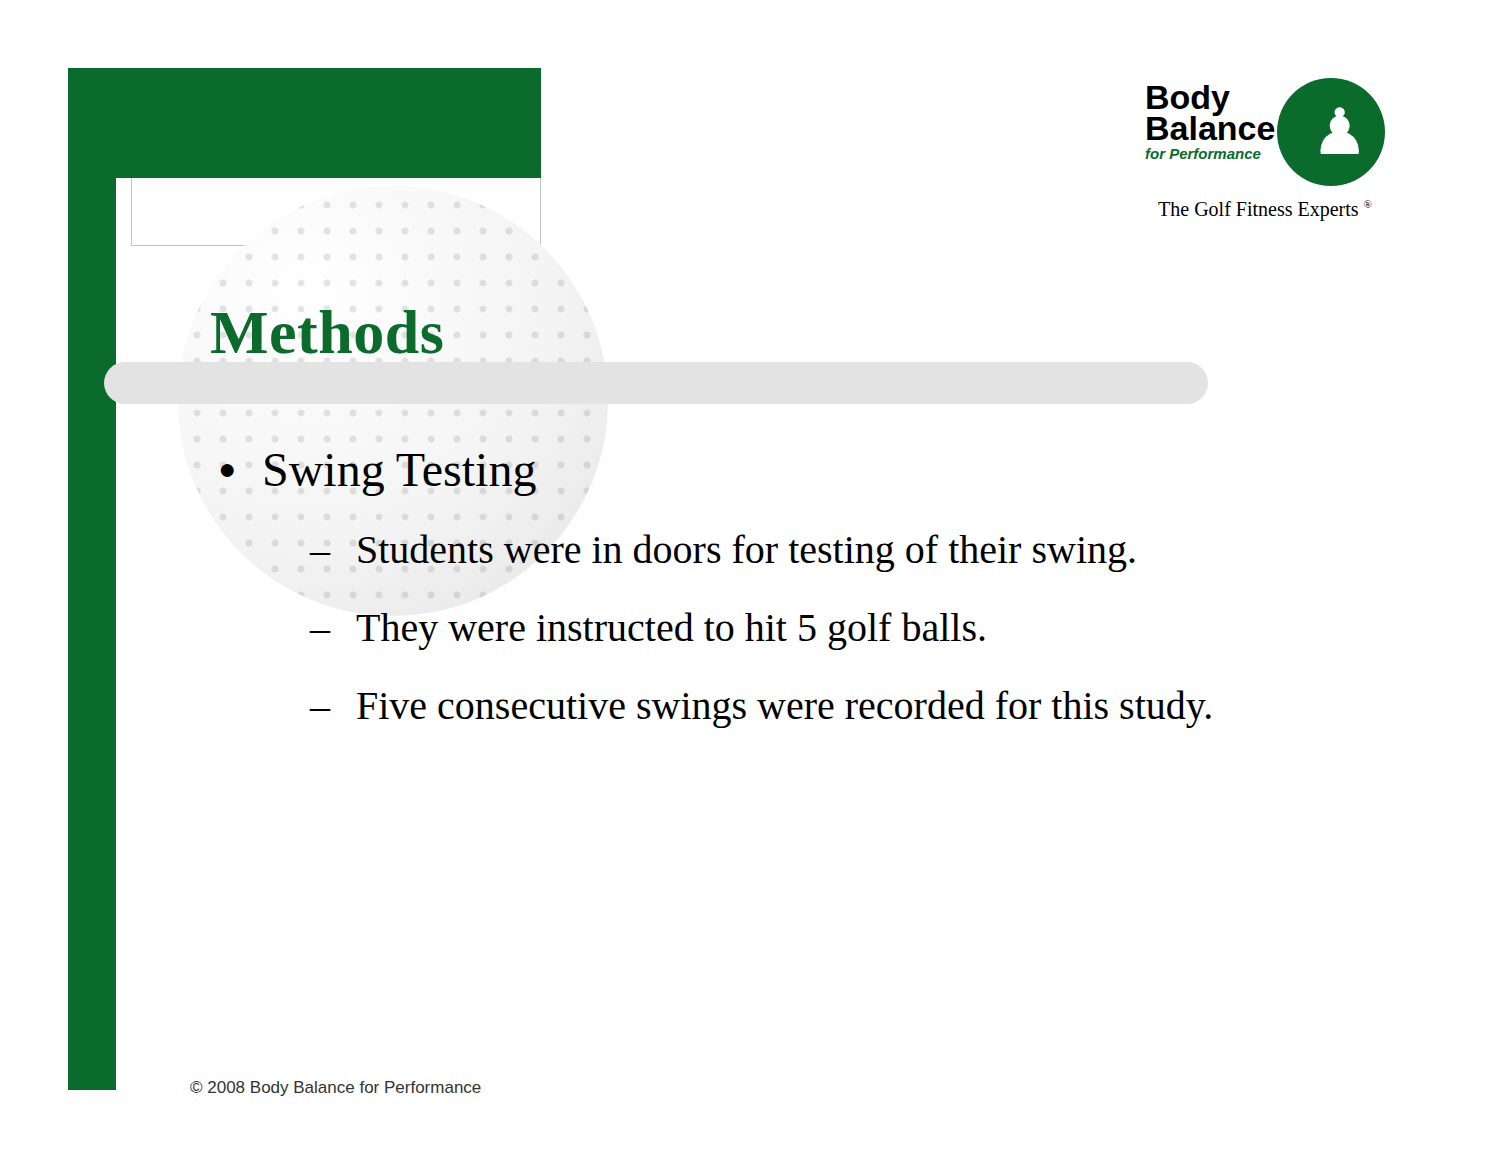♟
Body Balance for Performance
The Golf Fitness Experts ®
Methods
Swing Testing
Students were in doors for testing of their swing.
They were instructed to hit 5 golf balls.
Five consecutive swings were recorded for this study.
© 2008 Body Balance for Performance